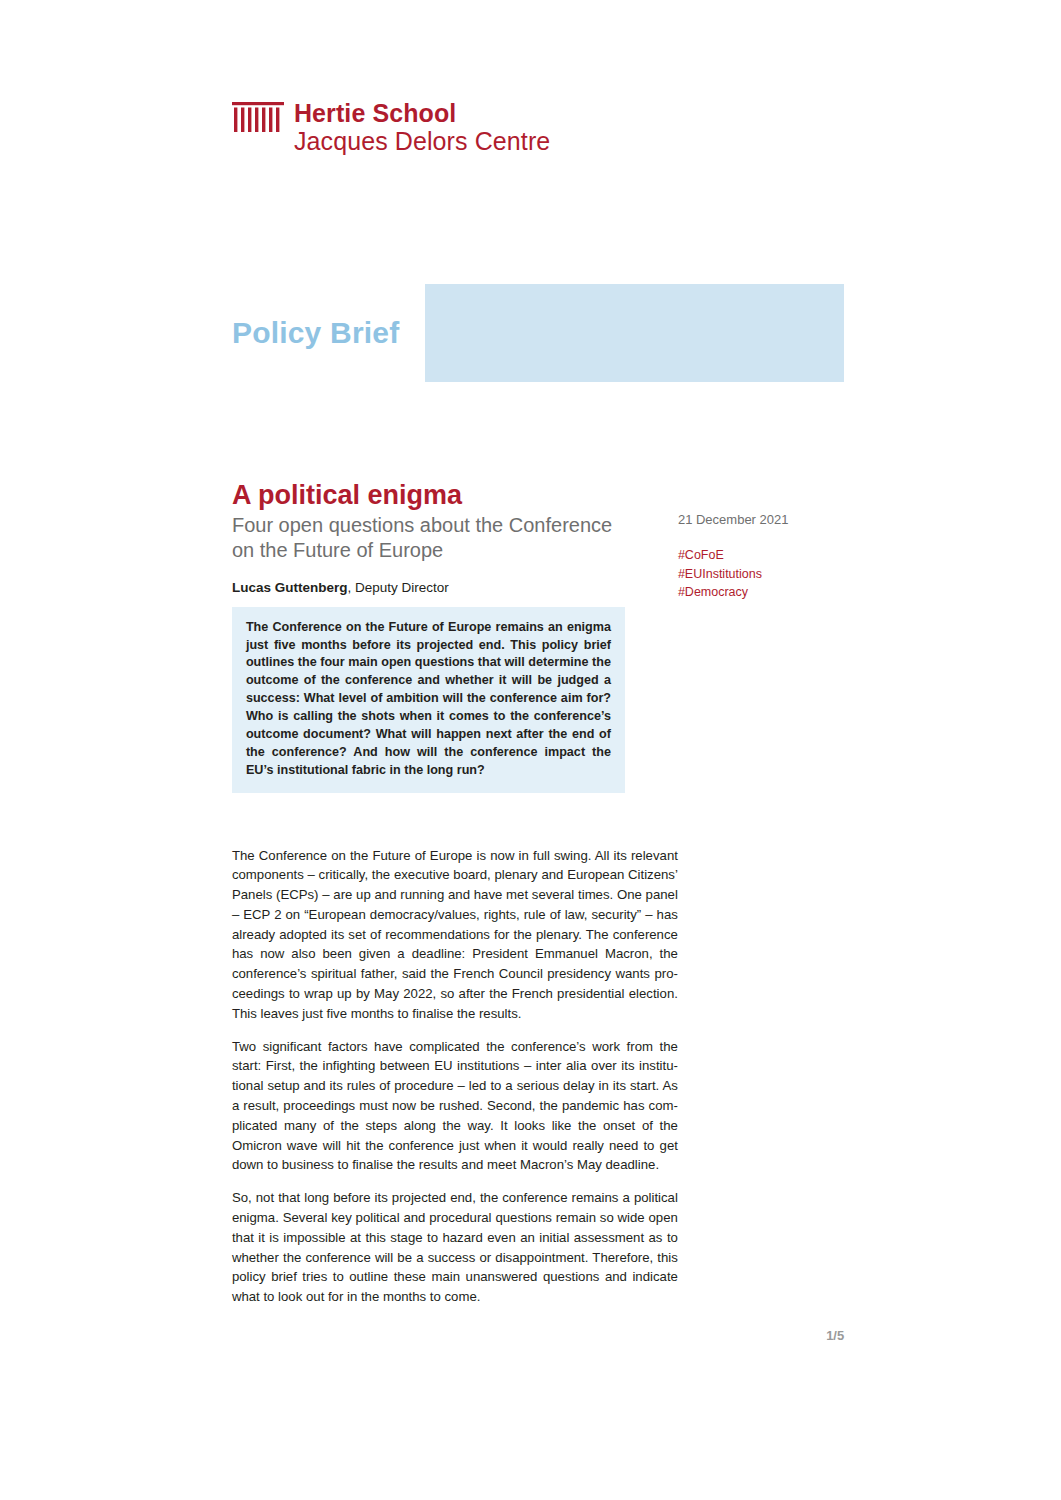Hertie School
Jacques Delors Centre
Policy Brief
A political enigma
Four open questions about the Conference
on the Future of Europe
Lucas Guttenberg, Deputy Director
The Conference on the Future of Europe remains an enigma just five months before its projected end. This policy brief outlines the four main open questions that will determine the outcome of the conference and whether it will be judged a success: What level of ambition will the conference aim for? Who is calling the shots when it comes to the conference’s outcome document? What will happen next after the end of the conference? And how will the conference impact the EU’s institutional fabric in the long run?
21 December 2021
#CoFoE
#EUInstitutions
#Democracy
The Conference on the Future of Europe is now in full swing. All its relevant components – critically, the executive board, plenary and European Citizens’ Panels (ECPs) – are up and running and have met several times. One panel – ECP 2 on “European democracy/values, rights, rule of law, security” – has already adopted its set of recommendations for the plenary. The conference has now also been given a deadline: President Emmanuel Macron, the conference’s spiritual father, said the French Council presidency wants proceedings to wrap up by May 2022, so after the French presidential election. This leaves just five months to finalise the results.
Two significant factors have complicated the conference’s work from the start: First, the infighting between EU institutions – inter alia over its institutional setup and its rules of procedure – led to a serious delay in its start. As a result, proceedings must now be rushed. Second, the pandemic has complicated many of the steps along the way. It looks like the onset of the Omicron wave will hit the conference just when it would really need to get down to business to finalise the results and meet Macron’s May deadline.
So, not that long before its projected end, the conference remains a political enigma. Several key political and procedural questions remain so wide open that it is impossible at this stage to hazard even an initial assessment as to whether the conference will be a success or disappointment. Therefore, this policy brief tries to outline these main unanswered questions and indicate what to look out for in the months to come.
1/5